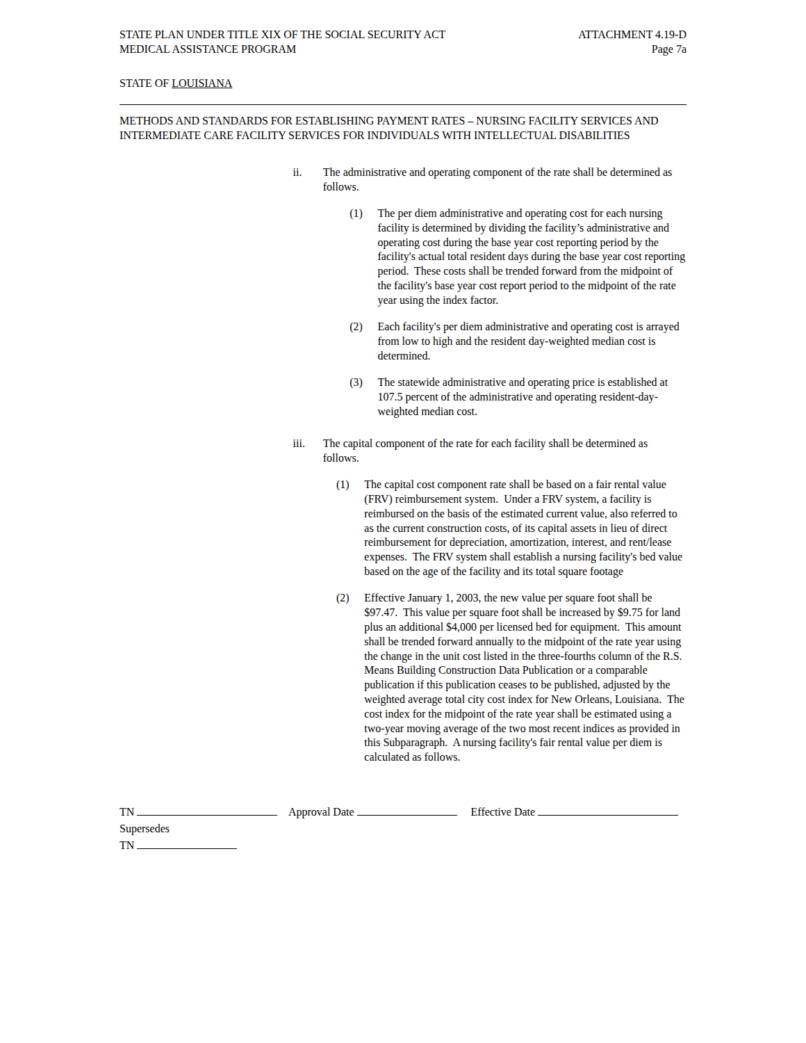STATE PLAN UNDER TITLE XIX OF THE SOCIAL SECURITY ACT
MEDICAL ASSISTANCE PROGRAM
ATTACHMENT 4.19-D
Page 7a
STATE OF LOUISIANA
METHODS AND STANDARDS FOR ESTABLISHING PAYMENT RATES – NURSING FACILITY SERVICES AND INTERMEDIATE CARE FACILITY SERVICES FOR INDIVIDUALS WITH INTELLECTUAL DISABILITIES
ii.
The administrative and operating component of the rate shall be determined as follows.
(1)
The per diem administrative and operating cost for each nursing facility is determined by dividing the facility’s administrative and operating cost during the base year cost reporting period by the facility's actual total resident days during the base year cost reporting period. These costs shall be trended forward from the midpoint of the facility's base year cost report period to the midpoint of the rate year using the index factor.
(2)
Each facility's per diem administrative and operating cost is arrayed from low to high and the resident day-weighted median cost is determined.
(3)
The statewide administrative and operating price is established at 107.5 percent of the administrative and operating resident-day-weighted median cost.
iii.
The capital component of the rate for each facility shall be determined as follows.
(1)
The capital cost component rate shall be based on a fair rental value (FRV) reimbursement system. Under a FRV system, a facility is reimbursed on the basis of the estimated current value, also referred to as the current construction costs, of its capital assets in lieu of direct reimbursement for depreciation, amortization, interest, and rent/lease expenses. The FRV system shall establish a nursing facility's bed value based on the age of the facility and its total square footage
(2)
Effective January 1, 2003, the new value per square foot shall be $97.47. This value per square foot shall be increased by $9.75 for land plus an additional $4,000 per licensed bed for equipment. This amount shall be trended forward annually to the midpoint of the rate year using the change in the unit cost listed in the three-fourths column of the R.S. Means Building Construction Data Publication or a comparable publication if this publication ceases to be published, adjusted by the weighted average total city cost index for New Orleans, Louisiana. The cost index for the midpoint of the rate year shall be estimated using a two-year moving average of the two most recent indices as provided in this Subparagraph. A nursing facility's fair rental value per diem is calculated as follows.
TN Approval Date Effective Date
Supersedes
TN